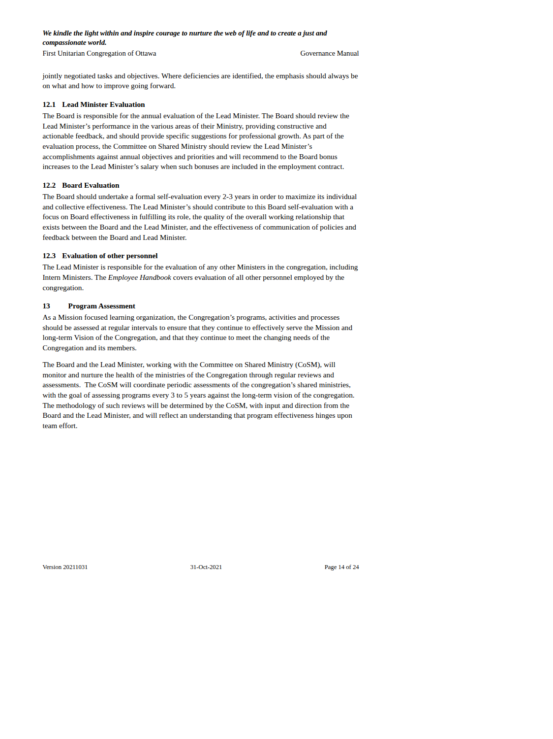We kindle the light within and inspire courage to nurture the web of life and to create a just and compassionate world.
First Unitarian Congregation of Ottawa Governance Manual
jointly negotiated tasks and objectives. Where deficiencies are identified, the emphasis should always be on what and how to improve going forward.
12.1 Lead Minister Evaluation
The Board is responsible for the annual evaluation of the Lead Minister. The Board should review the Lead Minister’s performance in the various areas of their Ministry, providing constructive and actionable feedback, and should provide specific suggestions for professional growth. As part of the evaluation process, the Committee on Shared Ministry should review the Lead Minister’s accomplishments against annual objectives and priorities and will recommend to the Board bonus increases to the Lead Minister’s salary when such bonuses are included in the employment contract.
12.2 Board Evaluation
The Board should undertake a formal self-evaluation every 2-3 years in order to maximize its individual and collective effectiveness. The Lead Minister’s should contribute to this Board self-evaluation with a focus on Board effectiveness in fulfilling its role, the quality of the overall working relationship that exists between the Board and the Lead Minister, and the effectiveness of communication of policies and feedback between the Board and Lead Minister.
12.3 Evaluation of other personnel
The Lead Minister is responsible for the evaluation of any other Ministers in the congregation, including Intern Ministers. The Employee Handbook covers evaluation of all other personnel employed by the congregation.
13 Program Assessment
As a Mission focused learning organization, the Congregation’s programs, activities and processes should be assessed at regular intervals to ensure that they continue to effectively serve the Mission and long-term Vision of the Congregation, and that they continue to meet the changing needs of the Congregation and its members.
The Board and the Lead Minister, working with the Committee on Shared Ministry (CoSM), will monitor and nurture the health of the ministries of the Congregation through regular reviews and assessments. The CoSM will coordinate periodic assessments of the congregation’s shared ministries, with the goal of assessing programs every 3 to 5 years against the long-term vision of the congregation. The methodology of such reviews will be determined by the CoSM, with input and direction from the Board and the Lead Minister, and will reflect an understanding that program effectiveness hinges upon team effort.
Version 20211031 31-Oct-2021 Page 14 of 24